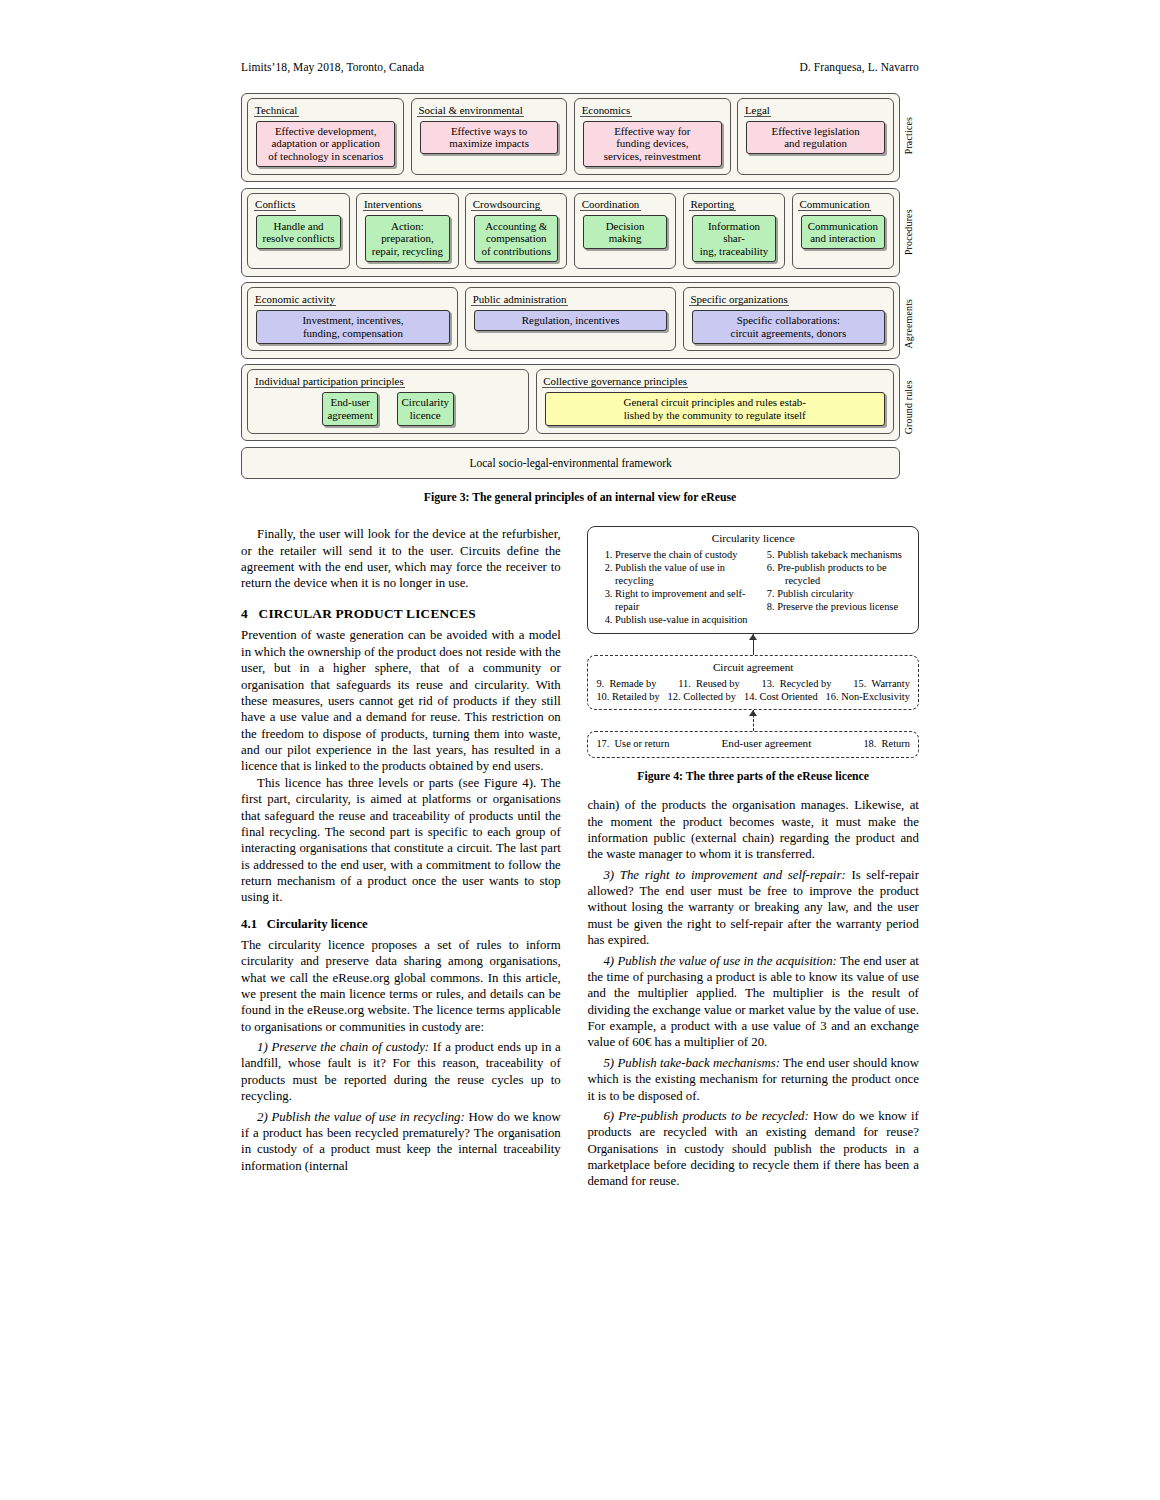Limits’18, May 2018, Toronto, Canada
D. Franquesa, L. Navarro
Technical Effective development,
adaptation or application
of technology in scenarios
Social & environmental Effective ways to
maximize impacts
Economics Effective way for
funding devices,
services, reinvestment
Legal Effective legislation
and regulation
Conflicts Handle and
resolve conflicts
Interventions Action:
preparation,
repair, recycling
Crowdsourcing Accounting &
compensation
of contributions
Coordination Decision making
Reporting Information shar-
ing, traceability
Communication Communication
and interaction
Economic activity Investment, incentives,
funding, compensation
Public administration Regulation, incentives
Specific organizations Specific collaborations:
circuit agreements, donors
Individual participation principles
End-user
agreement Circularity
licence
Collective governance principles General circuit principles and rules estab-
lished by the community to regulate itself
Local socio-legal-environmental framework
Practices
Procedures
Agreements
Ground rules
Figure 3: The general principles of an internal view for eReuse
Finally, the user will look for the device at the refurbisher, or the retailer will send it to the user. Circuits define the agreement with the end user, which may force the receiver to return the device when it is no longer in use.
4 CIRCULAR PRODUCT LICENCES
Prevention of waste generation can be avoided with a model in which the ownership of the product does not reside with the user, but in a higher sphere, that of a community or organisation that safeguards its reuse and circularity. With these measures, users cannot get rid of products if they still have a use value and a demand for reuse. This restriction on the freedom to dispose of products, turning them into waste, and our pilot experience in the last years, has resulted in a licence that is linked to the products obtained by end users.
This licence has three levels or parts (see Figure 4). The first part, circularity, is aimed at platforms or organisations that safeguard the reuse and traceability of products until the final recycling. The second part is specific to each group of interacting organisations that constitute a circuit. The last part is addressed to the end user, with a commitment to follow the return mechanism of a product once the user wants to stop using it.
4.1 Circularity licence
The circularity licence proposes a set of rules to inform circularity and preserve data sharing among organisations, what we call the eReuse.org global commons. In this article, we present the main licence terms or rules, and details can be found in the eReuse.org website. The licence terms applicable to organisations or communities in custody are:
1) Preserve the chain of custody: If a product ends up in a landfill, whose fault is it? For this reason, traceability of products must be reported during the reuse cycles up to recycling.
2) Publish the value of use in recycling: How do we know if a product has been recycled prematurely? The organisation in custody of a product must keep the internal traceability information (internal
Circularity licence
Preserve the chain of custody
Publish the value of use in recycling
Right to improvement and self-repair
Publish use-value in acquisition
Publish takeback mechanisms
Pre-publish products to be
recycled
Publish circularity
Preserve the previous license
Circuit agreement
9. Remade by 11. Reused by 13. Recycled by 15. Warranty
10. Retailed by 12. Collected by 14. Cost Oriented 16. Non-Exclusivity
17. Use or return End-user agreement 18. Return
Figure 4: The three parts of the eReuse licence
chain) of the products the organisation manages. Likewise, at the moment the product becomes waste, it must make the information public (external chain) regarding the product and the waste manager to whom it is transferred.
3) The right to improvement and self-repair: Is self-repair allowed? The end user must be free to improve the product without losing the warranty or breaking any law, and the user must be given the right to self-repair after the warranty period has expired.
4) Publish the value of use in the acquisition: The end user at the time of purchasing a product is able to know its value of use and the multiplier applied. The multiplier is the result of dividing the exchange value or market value by the value of use. For example, a product with a use value of 3 and an exchange value of 60€ has a multiplier of 20.
5) Publish take-back mechanisms: The end user should know which is the existing mechanism for returning the product once it is to be disposed of.
6) Pre-publish products to be recycled: How do we know if products are recycled with an existing demand for reuse? Organisations in custody should publish the products in a marketplace before deciding to recycle them if there has been a demand for reuse.